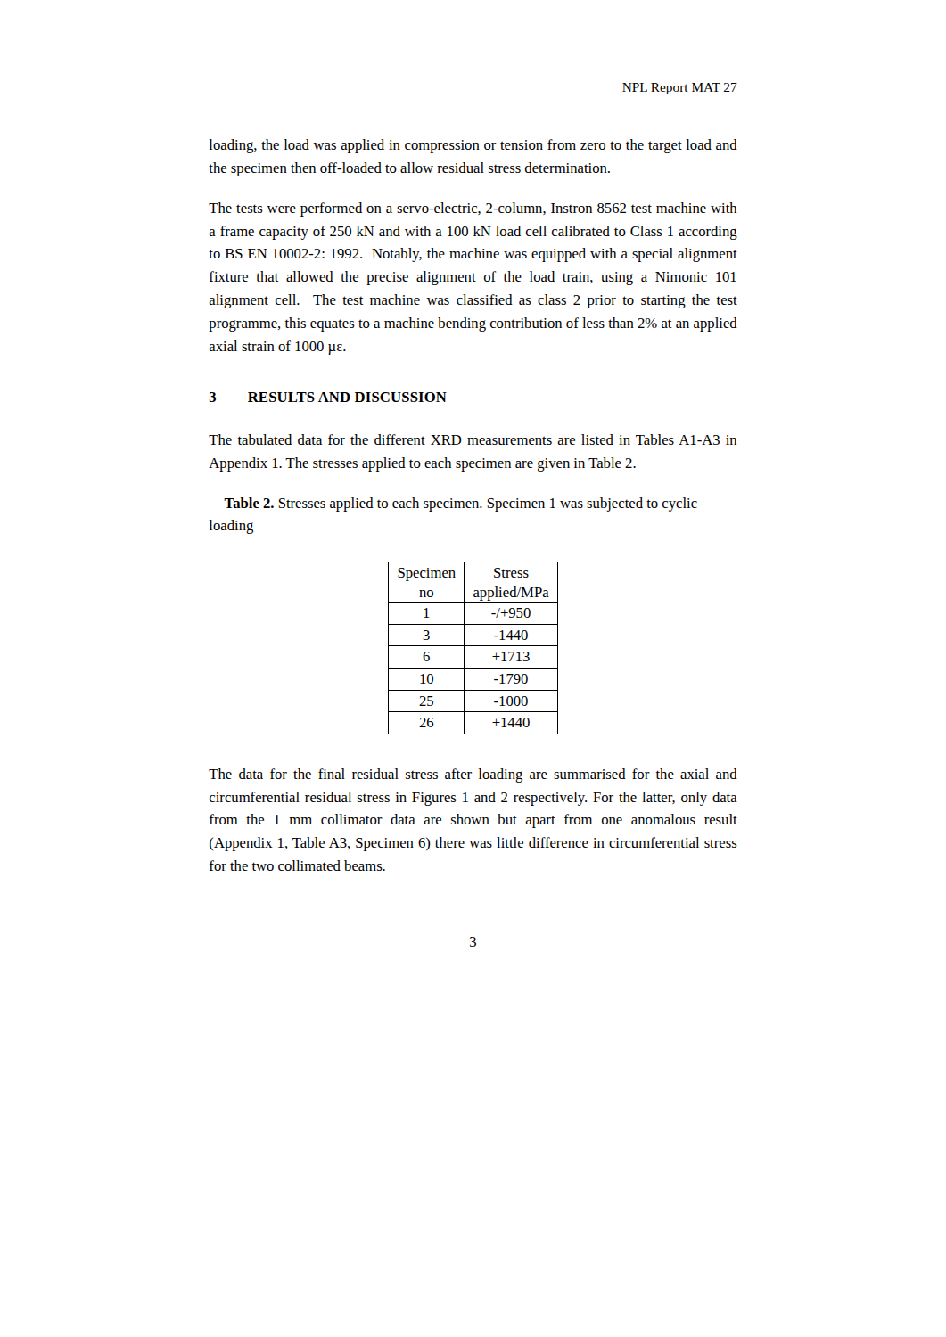NPL Report MAT 27
loading, the load was applied in compression or tension from zero to the target load and the specimen then off-loaded to allow residual stress determination.
The tests were performed on a servo-electric, 2-column, Instron 8562 test machine with a frame capacity of 250 kN and with a 100 kN load cell calibrated to Class 1 according to BS EN 10002-2: 1992. Notably, the machine was equipped with a special alignment fixture that allowed the precise alignment of the load train, using a Nimonic 101 alignment cell. The test machine was classified as class 2 prior to starting the test programme, this equates to a machine bending contribution of less than 2% at an applied axial strain of 1000 µε.
3 Results and Discussion
The tabulated data for the different XRD measurements are listed in Tables A1-A3 in Appendix 1. The stresses applied to each specimen are given in Table 2.
Table 2. Stresses applied to each specimen. Specimen 1 was subjected to cyclic loading
| Specimen | Stress |
| --- | --- |
| no | applied/MPa |
| 1 | -/+950 |
| 3 | -1440 |
| 6 | +1713 |
| 10 | -1790 |
| 25 | -1000 |
| 26 | +1440 |
The data for the final residual stress after loading are summarised for the axial and circumferential residual stress in Figures 1 and 2 respectively. For the latter, only data from the 1 mm collimator data are shown but apart from one anomalous result (Appendix 1, Table A3, Specimen 6) there was little difference in circumferential stress for the two collimated beams.
3